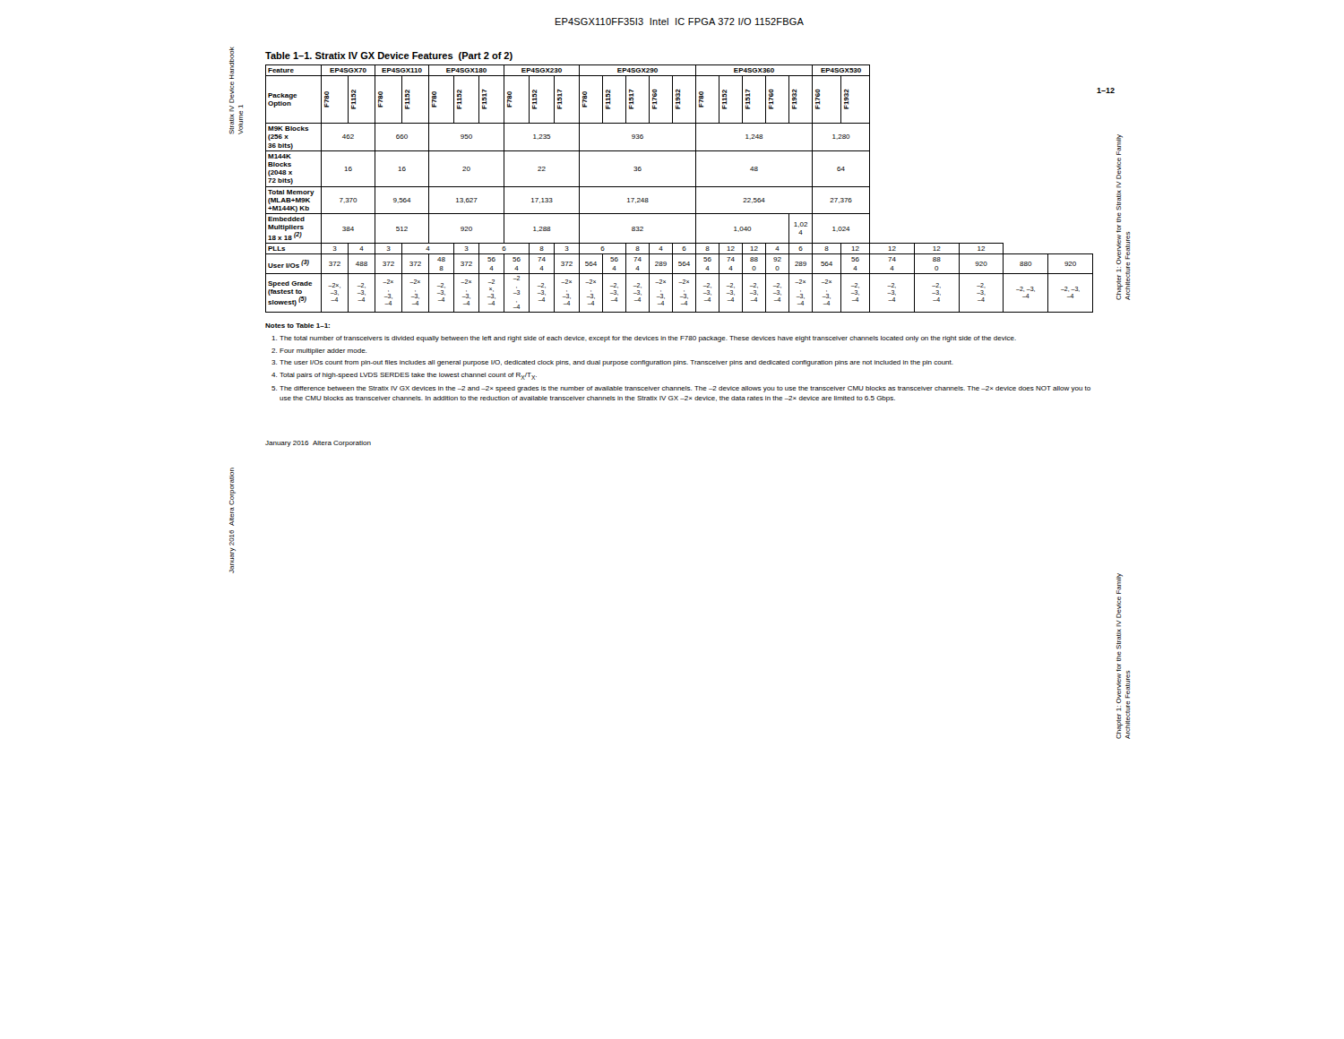EP4SGX110FF35I3 Intel IC FPGA 372 I/O 1152FBGA
1–12
Stratix IV Device Handbook
Volume 1
January 2016 Altera Corporation
Chapter 1: Overview for the Stratix IV Device Family
Architecture Features
Table 1–1. Stratix IV GX Device Features (Part 2 of 2)
| Feature | EP4SGX70 | EP4SGX110 | EP4SGX180 | EP4SGX230 | EP4SGX290 | EP4SGX360 | EP4SGX530 |
| --- | --- | --- | --- | --- | --- | --- | --- |
| Package Option | F780 | F1152 | F780 | F1152 | F780 | F1152 | F1517 | F780 | F1152 | F1517 | F780 | F1152 | F1517 | F1760 | F1932 | F780 | F1152 | F1517 | F1760 | F1932 | F1760 | F1932 |
| M9K Blocks (256 x 36 bits) | 462 | 660 | 950 | 1,235 | 936 | 1,248 | 1,280 |
| M144K Blocks (2048 x 72 bits) | 16 | 16 | 20 | 22 | 36 | 48 | 64 |
| Total Memory (MLAB+M9K +M144K) Kb | 7,370 | 9,564 | 13,627 | 17,133 | 17,248 | 22,564 | 27,376 |
| Embedded Multipliers 18 x 18 (2) | 384 | 512 | 920 | 1,288 | 832 | 1,040 | 1,02 4 | 1,024 |
| PLLs | 3 | 4 | 3 | 4 | 3 | 6 | 8 | 3 | 6 | 8 | 4 | 6 | 8 | 12 | 12 | 4 | 6 | 8 | 12 | 12 | 12 | 12 |
| User I/Os (3) | 372 | 488 | 372 | 372 | 48 8 | 372 | 56 4 | 56 4 | 74 4 | 372 | 564 | 56 4 | 74 4 | 289 | 564 | 56 4 | 74 4 | 88 0 | 92 0 | 289 | 564 | 56 4 | 74 4 | 88 0 | 920 | 880 | 920 |
| Speed Grade (fastest to slowest) (5) | –2×, –3, –4 | –2, –3, –4 | –2× , –3, –4 | –2× , –3, –4 | –2, –3, –4 | –2× , –3, –4 | –2 ×, –3, –4 | –2 , –3 , –4 | –2, –3, –4 | –2× , –3, –4 | –2× , –3, –4 | –2, –3, –4 | –2, –3, –4 | –2× , –3, –4 | –2× , –3, –4 | –2, –3, –4 | –2, –3, –4 | –2, –3, –4 | –2, –3, –4 | –2× , –3, –4 | –2× , –3, –4 | –2, –3, –4 | –2, –3, –4 | –2, –3, –4 | –2, –3, –4 | –2, –3, –4 | –2, –3, –4 |
Notes to Table 1–1:
The total number of transceivers is divided equally between the left and right side of each device, except for the devices in the F780 package. These devices have eight transceiver channels located only on the right side of the device.
Four multiplier adder mode.
The user I/Os count from pin-out files includes all general purpose I/O, dedicated clock pins, and dual purpose configuration pins. Transceiver pins and dedicated configuration pins are not included in the pin count.
Total pairs of high-speed LVDS SERDES take the lowest channel count of RX/TX.
The difference between the Stratix IV GX devices in the –2 and –2× speed grades is the number of available transceiver channels. The –2 device allows you to use the transceiver CMU blocks as transceiver channels. The –2× device does NOT allow you to use the CMU blocks as transceiver channels. In addition to the reduction of available transceiver channels in the Stratix IV GX –2× device, the data rates in the –2× device are limited to 6.5 Gbps.
January 2016 Altera Corporation
Chapter 1: Overview for the Stratix IV Device Family
Architecture Features